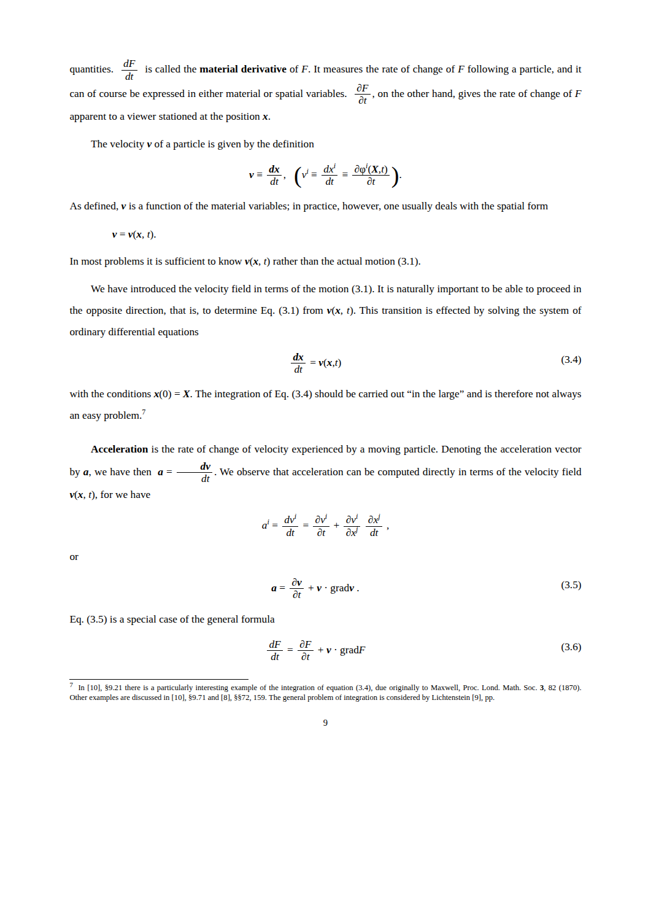quantities. dF dt is called the material derivative of F. It measures the rate of change of F following a particle, and it can of course be expressed in either material or spatial variables. ∂F∂t, on the other hand, gives the rate of change of F apparent to a viewer stationed at the position x.
The velocity v of a particle is given by the definition
v ≡ dx dt, (vi ≡ dxi dt ≡ ∂φi(X,t)∂t).
As defined, v is a function of the material variables; in practice, however, one usually deals with the spatial form
v = v(x, t).
In most problems it is sufficient to know v(x, t) rather than the actual motion (3.1).
We have introduced the velocity field in terms of the motion (3.1). It is naturally important to be able to proceed in the opposite direction, that is, to determine Eq. (3.1) from v(x, t). This transition is effected by solving the system of ordinary differential equations
(3.4) dx dt = v(x,t)
with the conditions x(0) = X. The integration of Eq. (3.4) should be carried out “in the large” and is therefore not always an easy problem.7
Acceleration is the rate of change of velocity experienced by a moving particle. Denoting the acceleration vector by a, we have then a = dv dt. We observe that acceleration can be computed directly in terms of the velocity field v(x, t), for we have
ai = dvi dt = ∂vi∂t + ∂vi∂xj ∂xj dt ,
or
(3.5) a = ∂v∂t + v · gradv .
Eq. (3.5) is a special case of the general formula
(3.6) dF dt = ∂F∂t + v · gradF
7 In [10], §9.21 there is a particularly interesting example of the integration of equation (3.4), due originally to Maxwell, Proc. Lond. Math. Soc. 3, 82 (1870). Other examples are discussed in [10], §9.71 and [8], §§72, 159. The general problem of integration is considered by Lichtenstein [9], pp.
9